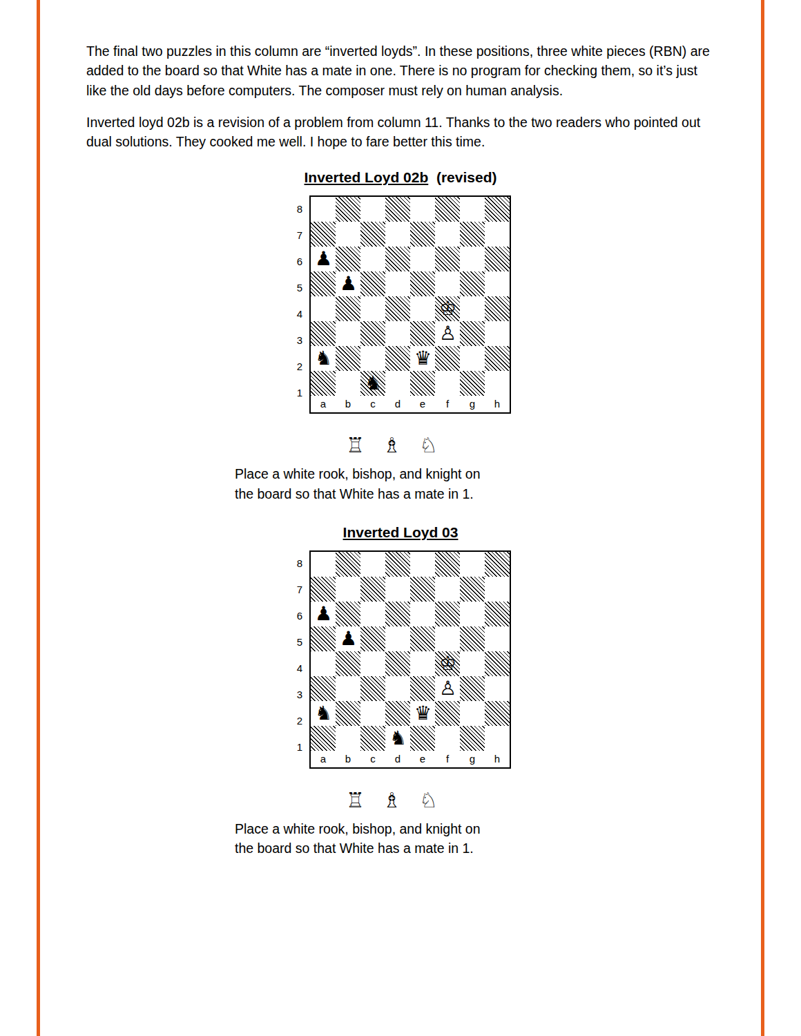The final two puzzles in this column are “inverted loyds”. In these positions, three white pieces (RBN) are added to the board so that White has a mate in one. There is no program for checking them, so it’s just like the old days before computers. The composer must rely on human analysis.
Inverted loyd 02b is a revision of a problem from column 11. Thanks to the two readers who pointed out dual solutions. They cooked me well. I hope to fare better this time.
Inverted Loyd 02b (revised)
| / 8 / / 7 / / 6 / / 5 / / 4 / / 3 / / 2 / / 1 / | / ♟ / / / / / / / / / / ♟ / / / / / / / / / / / / / ♔ / / / / / / / / / ♙ / / / / ♞ / / / / ♛ / / / / / / / ♞ / / / / / / / a / b / c / d / e / f / g / h / |
♖♗♘
Place a white rook, bishop, and knight on
the board so that White has a mate in 1.
Inverted Loyd 03
| / 8 / / 7 / / 6 / / 5 / / 4 / / 3 / / 2 / / 1 / | / ♟ / / / / / / / / / / ♟ / / / / / / / / / / / / / ♔ / / / / / / / / / ♙ / / / / ♞ / / / / ♛ / / / / / / / / ♞ / / / / / / a / b / c / d / e / f / g / h / |
♖♗♘
Place a white rook, bishop, and knight on
the board so that White has a mate in 1.